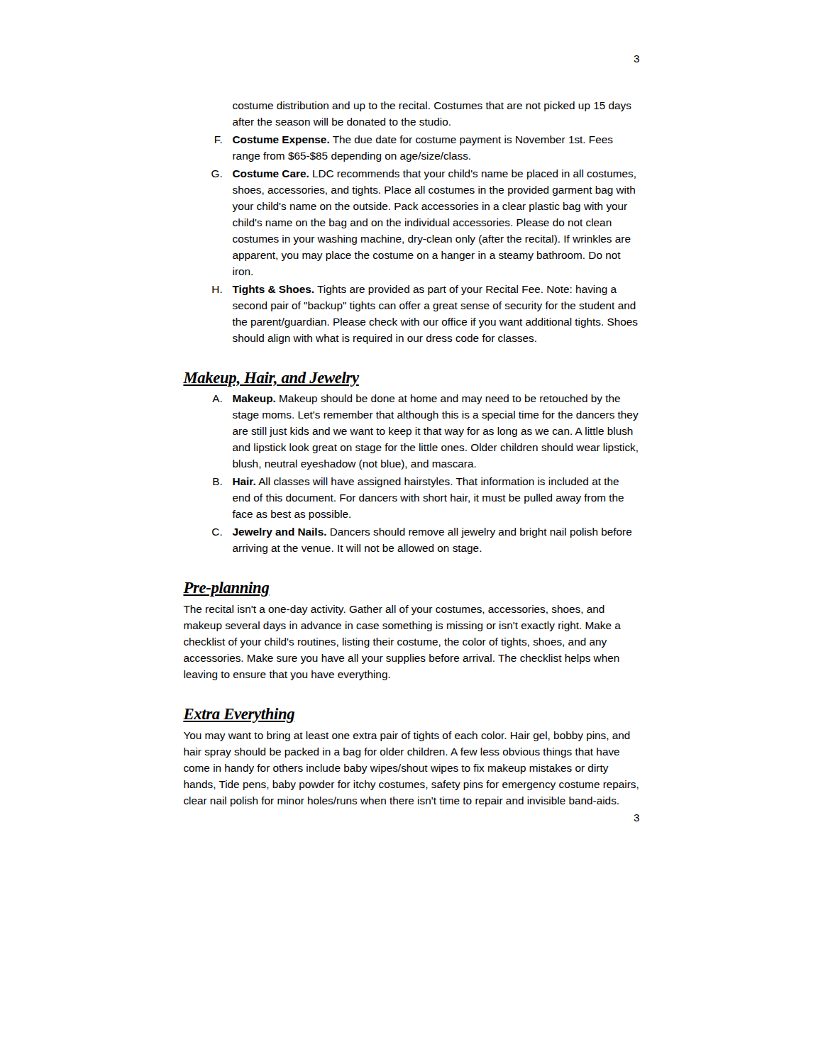3
costume distribution and up to the recital. Costumes that are not picked up 15 days after the season will be donated to the studio.
Costume Expense. The due date for costume payment is November 1st. Fees range from $65-$85 depending on age/size/class.
Costume Care. LDC recommends that your child's name be placed in all costumes, shoes, accessories, and tights. Place all costumes in the provided garment bag with your child's name on the outside. Pack accessories in a clear plastic bag with your child's name on the bag and on the individual accessories. Please do not clean costumes in your washing machine, dry-clean only (after the recital). If wrinkles are apparent, you may place the costume on a hanger in a steamy bathroom. Do not iron.
Tights & Shoes. Tights are provided as part of your Recital Fee. Note: having a second pair of "backup" tights can offer a great sense of security for the student and the parent/guardian. Please check with our office if you want additional tights. Shoes should align with what is required in our dress code for classes.
Makeup, Hair, and Jewelry
Makeup. Makeup should be done at home and may need to be retouched by the stage moms. Let's remember that although this is a special time for the dancers they are still just kids and we want to keep it that way for as long as we can. A little blush and lipstick look great on stage for the little ones. Older children should wear lipstick, blush, neutral eyeshadow (not blue), and mascara.
Hair. All classes will have assigned hairstyles. That information is included at the end of this document. For dancers with short hair, it must be pulled away from the face as best as possible.
Jewelry and Nails. Dancers should remove all jewelry and bright nail polish before arriving at the venue. It will not be allowed on stage.
Pre-planning
The recital isn't a one-day activity. Gather all of your costumes, accessories, shoes, and makeup several days in advance in case something is missing or isn't exactly right. Make a checklist of your child's routines, listing their costume, the color of tights, shoes, and any accessories. Make sure you have all your supplies before arrival. The checklist helps when leaving to ensure that you have everything.
Extra Everything
You may want to bring at least one extra pair of tights of each color. Hair gel, bobby pins, and hair spray should be packed in a bag for older children. A few less obvious things that have come in handy for others include baby wipes/shout wipes to fix makeup mistakes or dirty hands, Tide pens, baby powder for itchy costumes, safety pins for emergency costume repairs, clear nail polish for minor holes/runs when there isn't time to repair and invisible band-aids.
3